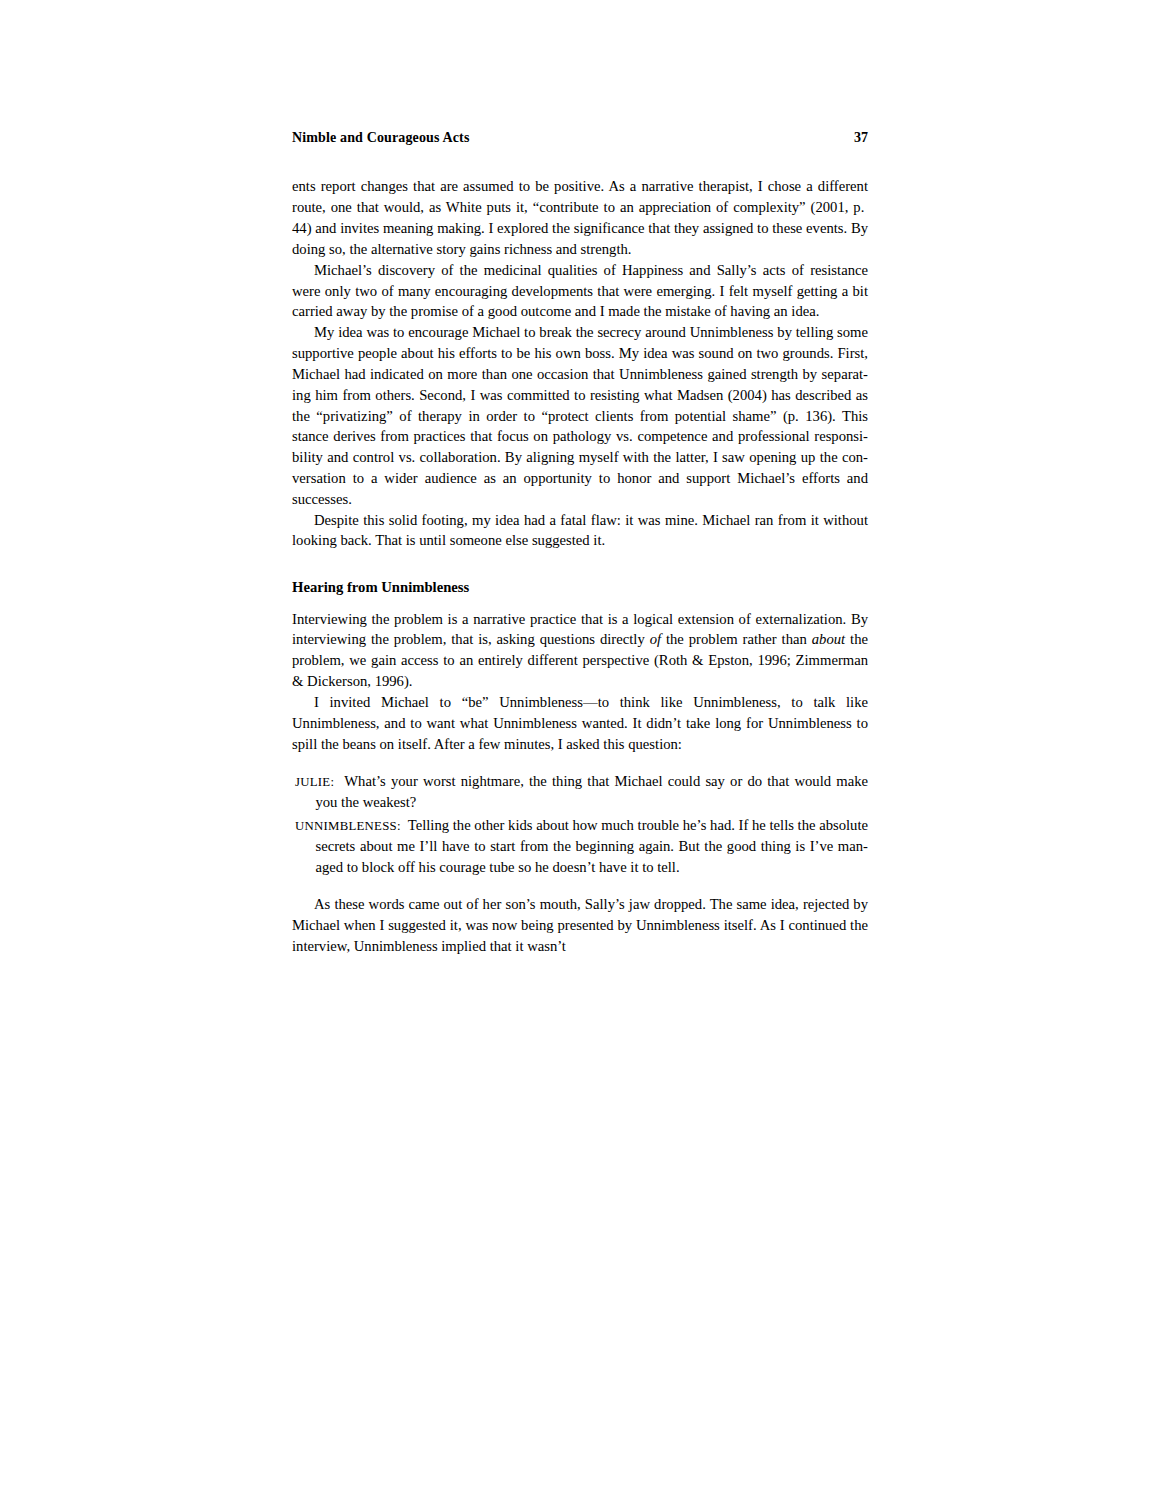Nimble and Courageous Acts 37
ents report changes that are assumed to be positive. As a narrative therapist, I chose a different route, one that would, as White puts it, “contribute to an appreciation of complexity” (2001, p. 44) and invites meaning making. I explored the significance that they assigned to these events. By doing so, the alternative story gains richness and strength.
Michael’s discovery of the medicinal qualities of Happiness and Sally’s acts of resistance were only two of many encouraging developments that were emerging. I felt myself getting a bit carried away by the promise of a good outcome and I made the mistake of having an idea.
My idea was to encourage Michael to break the secrecy around Unnimbleness by telling some supportive people about his efforts to be his own boss. My idea was sound on two grounds. First, Michael had indicated on more than one occasion that Unnimbleness gained strength by separating him from others. Second, I was committed to resisting what Madsen (2004) has described as the “privatizing” of therapy in order to “protect clients from potential shame” (p. 136). This stance derives from practices that focus on pathology vs. competence and professional responsibility and control vs. collaboration. By aligning myself with the latter, I saw opening up the conversation to a wider audience as an opportunity to honor and support Michael’s efforts and successes.
Despite this solid footing, my idea had a fatal flaw: it was mine. Michael ran from it without looking back. That is until someone else suggested it.
Hearing from Unnimbleness
Interviewing the problem is a narrative practice that is a logical extension of externalization. By interviewing the problem, that is, asking questions directly of the problem rather than about the problem, we gain access to an entirely different perspective (Roth & Epston, 1996; Zimmerman & Dickerson, 1996).
I invited Michael to “be” Unnimbleness—to think like Unnimbleness, to talk like Unnimbleness, and to want what Unnimbleness wanted. It didn’t take long for Unnimbleness to spill the beans on itself. After a few minutes, I asked this question:
Julie: What’s your worst nightmare, the thing that Michael could say or do that would make you the weakest?
Unnimbleness: Telling the other kids about how much trouble he’s had. If he tells the absolute secrets about me I’ll have to start from the beginning again. But the good thing is I’ve managed to block off his courage tube so he doesn’t have it to tell.
As these words came out of her son’s mouth, Sally’s jaw dropped. The same idea, rejected by Michael when I suggested it, was now being presented by Unnimbleness itself. As I continued the interview, Unnimbleness implied that it wasn’t